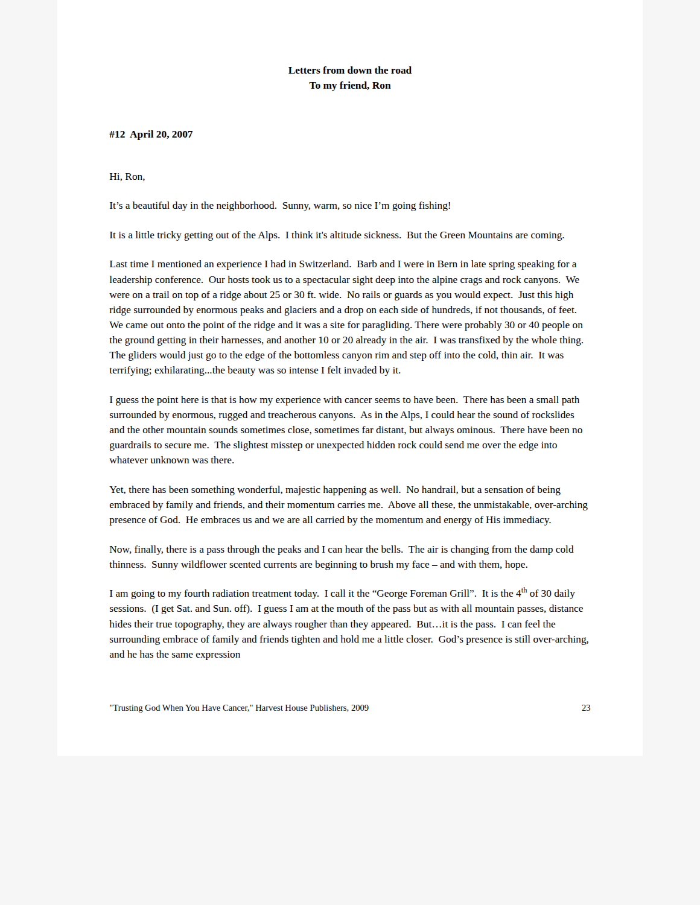Letters from down the road To my friend, Ron
#12 April 20, 2007
Hi, Ron,
It’s a beautiful day in the neighborhood. Sunny, warm, so nice I’m going fishing!
It is a little tricky getting out of the Alps. I think it's altitude sickness. But the Green Mountains are coming.
Last time I mentioned an experience I had in Switzerland. Barb and I were in Bern in late spring speaking for a leadership conference. Our hosts took us to a spectacular sight deep into the alpine crags and rock canyons. We were on a trail on top of a ridge about 25 or 30 ft. wide. No rails or guards as you would expect. Just this high ridge surrounded by enormous peaks and glaciers and a drop on each side of hundreds, if not thousands, of feet. We came out onto the point of the ridge and it was a site for paragliding. There were probably 30 or 40 people on the ground getting in their harnesses, and another 10 or 20 already in the air. I was transfixed by the whole thing. The gliders would just go to the edge of the bottomless canyon rim and step off into the cold, thin air. It was terrifying; exhilarating...the beauty was so intense I felt invaded by it.
I guess the point here is that is how my experience with cancer seems to have been. There has been a small path surrounded by enormous, rugged and treacherous canyons. As in the Alps, I could hear the sound of rockslides and the other mountain sounds sometimes close, sometimes far distant, but always ominous. There have been no guardrails to secure me. The slightest misstep or unexpected hidden rock could send me over the edge into whatever unknown was there.
Yet, there has been something wonderful, majestic happening as well. No handrail, but a sensation of being embraced by family and friends, and their momentum carries me. Above all these, the unmistakable, over-arching presence of God. He embraces us and we are all carried by the momentum and energy of His immediacy.
Now, finally, there is a pass through the peaks and I can hear the bells. The air is changing from the damp cold thinness. Sunny wildflower scented currents are beginning to brush my face – and with them, hope.
I am going to my fourth radiation treatment today. I call it the “George Foreman Grill”. It is the 4th of 30 daily sessions. (I get Sat. and Sun. off). I guess I am at the mouth of the pass but as with all mountain passes, distance hides their true topography, they are always rougher than they appeared. But…it is the pass. I can feel the surrounding embrace of family and friends tighten and hold me a little closer. God’s presence is still over-arching, and he has the same expression
"Trusting God When You Have Cancer," Harvest House Publishers, 2009 23